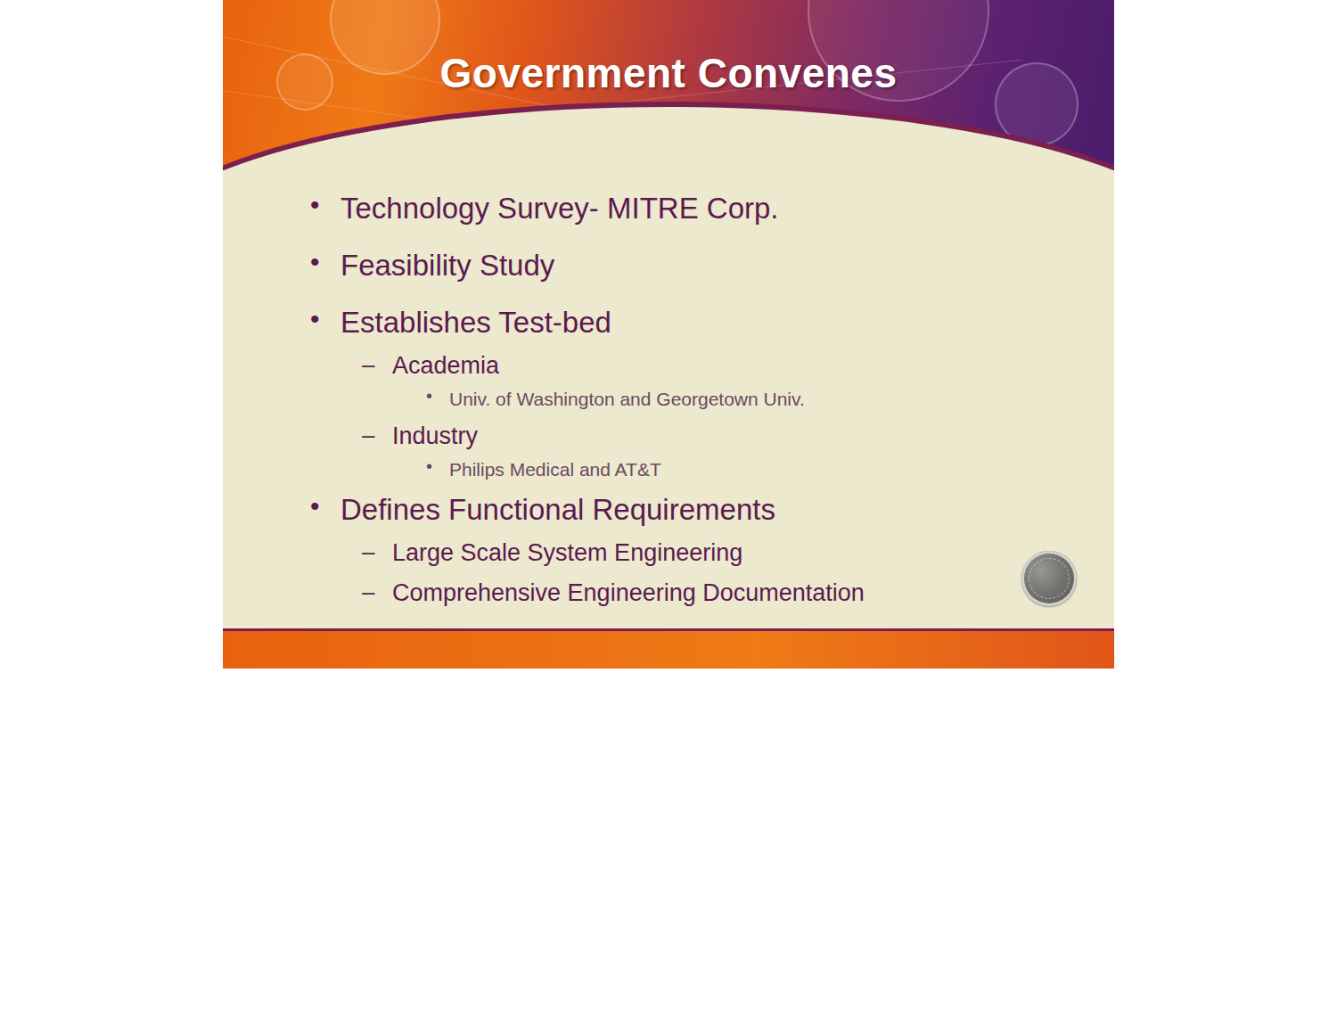Government Convenes
Technology Survey- MITRE Corp.
Feasibility Study
Establishes Test-bed
Academia
Univ. of Washington and Georgetown Univ.
Industry
Philips Medical and AT&T
Defines Functional Requirements
Large Scale System Engineering
Comprehensive Engineering Documentation